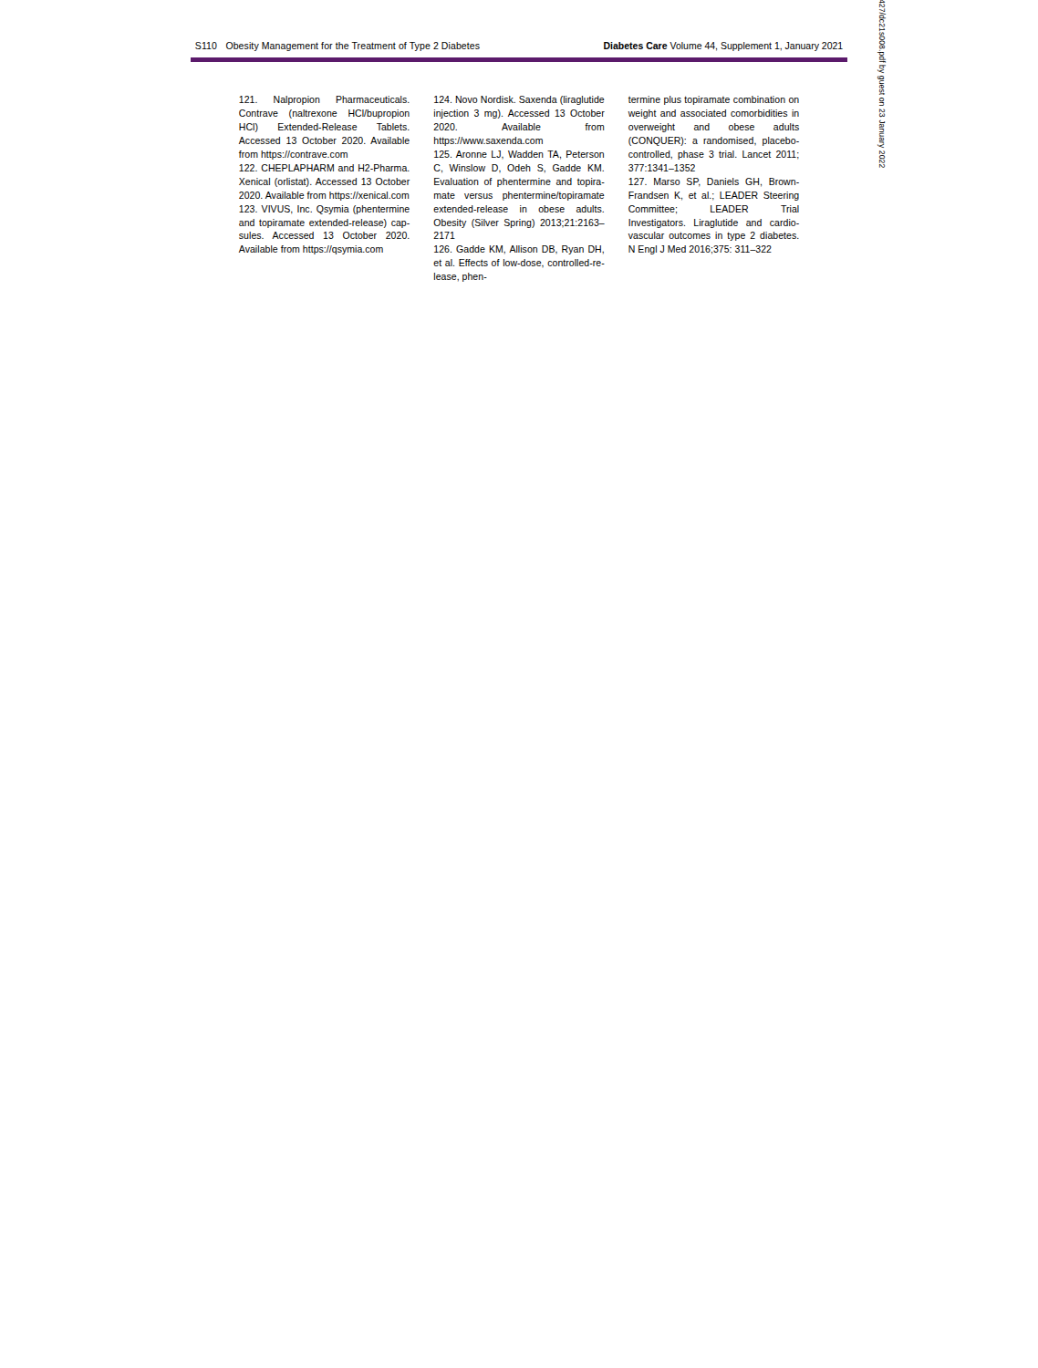S110 Obesity Management for the Treatment of Type 2 Diabetes
Diabetes Care Volume 44, Supplement 1, January 2021
121. Nalpropion Pharmaceuticals. Contrave (naltrexone HCl/bupropion HCl) Extended-Release Tablets. Accessed 13 October 2020. Available from https://contrave.com
122. CHEPLAPHARM and H2-Pharma. Xenical (orlistat). Accessed 13 October 2020. Available from https://xenical.com
123. VIVUS, Inc. Qsymia (phentermine and topiramate extended-release) capsules. Accessed 13 October 2020. Available from https://qsymia.com
124. Novo Nordisk. Saxenda (liraglutide injection 3 mg). Accessed 13 October 2020. Available from https://www.saxenda.com
125. Aronne LJ, Wadden TA, Peterson C, Winslow D, Odeh S, Gadde KM. Evaluation of phentermine and topiramate versus phentermine/topiramate extended-release in obese adults. Obesity (Silver Spring) 2013;21:2163–2171
126. Gadde KM, Allison DB, Ryan DH, et al. Effects of low-dose, controlled-release, phen-
termine plus topiramate combination on weight and associated comorbidities in overweight and obese adults (CONQUER): a randomised, placebo-controlled, phase 3 trial. Lancet 2011; 377:1341–1352
127. Marso SP, Daniels GH, Brown-Frandsen K, et al.; LEADER Steering Committee; LEADER Trial Investigators. Liraglutide and cardiovascular outcomes in type 2 diabetes. N Engl J Med 2016;375: 311–322
Downloaded from http://diabetesjournals.org/care/article-pdf/44/Supplement_1/S100/551427/dc21s008.pdf by guest on 23 January 2022